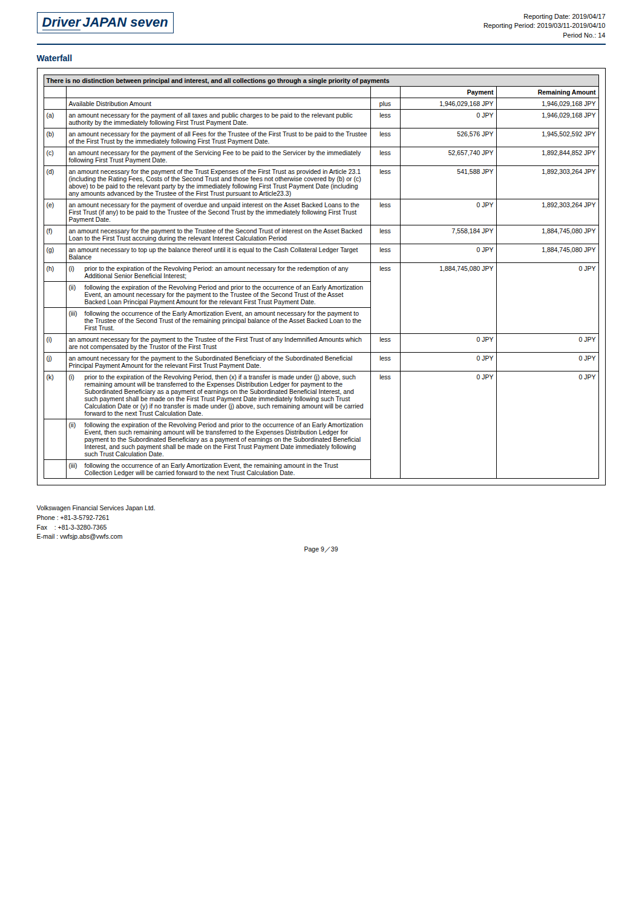Driver
JAPAN seven
Reporting Date: 2019/04/17
Reporting Period: 2019/03/11-2019/04/10
Period No.: 14
Waterfall
| There is no distinction between principal and interest, and all collections go through a single priority of payments |
| | | | Payment | Remaining Amount |
| | Available Distribution Amount | plus | 1,946,029,168 JPY | 1,946,029,168 JPY |
| (a) | an amount necessary for the payment of all taxes and public charges to be paid to the relevant public authority by the immediately following First Trust Payment Date. | less | 0 JPY | 1,946,029,168 JPY |
| (b) | an amount necessary for the payment of all Fees for the Trustee of the First Trust to be paid to the Trustee of the First Trust by the immediately following First Trust Payment Date. | less | 526,576 JPY | 1,945,502,592 JPY |
| (c) | an amount necessary for the payment of the Servicing Fee to be paid to the Servicer by the immediately following First Trust Payment Date. | less | 52,657,740 JPY | 1,892,844,852 JPY |
| (d) | an amount necessary for the payment of the Trust Expenses of the First Trust as provided in Article 23.1 (including the Rating Fees, Costs of the Second Trust and those fees not otherwise covered by (b) or (c) above) to be paid to the relevant party by the immediately following First Trust Payment Date (including any amounts advanced by the Trustee of the First Trust pursuant to Article23.3) | less | 541,588 JPY | 1,892,303,264 JPY |
| (e) | an amount necessary for the payment of overdue and unpaid interest on the Asset Backed Loans to the First Trust (if any) to be paid to the Trustee of the Second Trust by the immediately following First Trust Payment Date. | less | 0 JPY | 1,892,303,264 JPY |
| (f) | an amount necessary for the payment to the Trustee of the Second Trust of interest on the Asset Backed Loan to the First Trust accruing during the relevant Interest Calculation Period | less | 7,558,184 JPY | 1,884,745,080 JPY |
| (g) | an amount necessary to top up the balance thereof until it is equal to the Cash Collateral Ledger Target Balance | less | 0 JPY | 1,884,745,080 JPY |
| (h) | (i) prior to the expiration of the Revolving Period: an amount necessary for the redemption of any Additional Senior Beneficial Interest; | less | 1,884,745,080 JPY | 0 JPY |
| | (ii) following the expiration of the Revolving Period and prior to the occurrence of an Early Amortization Event, an amount necessary for the payment to the Trustee of the Second Trust of the Asset Backed Loan Principal Payment Amount for the relevant First Trust Payment Date. |
| | (iii) following the occurrence of the Early Amortization Event, an amount necessary for the payment to the Trustee of the Second Trust of the remaining principal balance of the Asset Backed Loan to the First Trust. |
| (i) | an amount necessary for the payment to the Trustee of the First Trust of any Indemnified Amounts which are not compensated by the Trustor of the First Trust | less | 0 JPY | 0 JPY |
| (j) | an amount necessary for the payment to the Subordinated Beneficiary of the Subordinated Beneficial Principal Payment Amount for the relevant First Trust Payment Date. | less | 0 JPY | 0 JPY |
| (k) | (i) prior to the expiration of the Revolving Period, then (x) if a transfer is made under (j) above, such remaining amount will be transferred to the Expenses Distribution Ledger for payment to the Subordinated Beneficiary as a payment of earnings on the Subordinated Beneficial Interest, and such payment shall be made on the First Trust Payment Date immediately following such Trust Calculation Date or (y) if no transfer is made under (j) above, such remaining amount will be carried forward to the next Trust Calculation Date. | less | 0 JPY | 0 JPY |
| | (ii) following the expiration of the Revolving Period and prior to the occurrence of an Early Amortization Event, then such remaining amount will be transferred to the Expenses Distribution Ledger for payment to the Subordinated Beneficiary as a payment of earnings on the Subordinated Beneficial Interest, and such payment shall be made on the First Trust Payment Date immediately following such Trust Calculation Date. |
| | (iii) following the occurrence of an Early Amortization Event, the remaining amount in the Trust Collection Ledger will be carried forward to the next Trust Calculation Date. |
Volkswagen Financial Services Japan Ltd.
Phone : +81-3-5792-7261
Fax : +81-3-3280-7365
E-mail : vwfsjp.abs@vwfs.com
Page 9／39